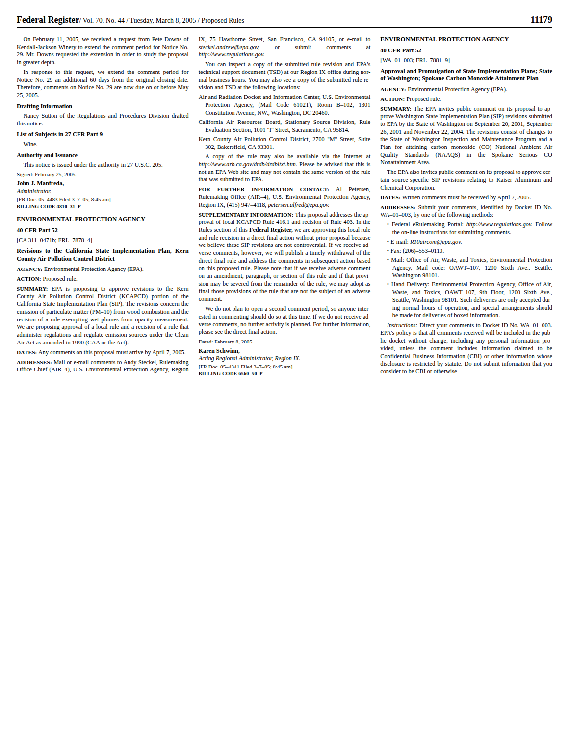Federal Register/ Vol. 70, No. 44 / Tuesday, March 8, 2005 / Proposed Rules
11179
On February 11, 2005, we received a request from Pete Downs of Kendall-Jackson Winery to extend the comment period for Notice No. 29. Mr. Downs requested the extension in order to study the proposal in greater depth.
In response to this request, we extend the comment period for Notice No. 29 an additional 60 days from the original closing date. Therefore, comments on Notice No. 29 are now due on or before May 25, 2005.
Drafting Information
Nancy Sutton of the Regulations and Procedures Division drafted this notice.
List of Subjects in 27 CFR Part 9
Wine.
Authority and Issuance
This notice is issued under the authority in 27 U.S.C. 205.
Signed: February 25, 2005.
John J. Manfreda,
Administrator.
[FR Doc. 05–4483 Filed 3–7–05; 8:45 am]
BILLING CODE 4810–31–P
ENVIRONMENTAL PROTECTION AGENCY
40 CFR Part 52
[CA 311–0471b; FRL–7878–4]
Revisions to the California State Implementation Plan, Kern County Air Pollution Control District
AGENCY: Environmental Protection Agency (EPA).
ACTION: Proposed rule.
SUMMARY: EPA is proposing to approve revisions to the Kern County Air Pollution Control District (KCAPCD) portion of the California State Implementation Plan (SIP). The revisions concern the emission of particulate matter (PM–10) from wood combustion and the recision of a rule exempting wet plumes from opacity measurement. We are proposing approval of a local rule and a recision of a rule that administer regulations and regulate emission sources under the Clean Air Act as amended in 1990 (CAA or the Act).
DATES: Any comments on this proposal must arrive by April 7, 2005.
ADDRESSES: Mail or e-mail comments to Andy Steckel, Rulemaking Office Chief (AIR–4), U.S. Environmental Protection Agency, Region IX, 75 Hawthorne Street, San Francisco, CA 94105, or e-mail to steckel.andrew@epa.gov, or submit comments at http://www.regulations.gov.
You can inspect a copy of the submitted rule revision and EPA's technical support document (TSD) at our Region IX office during normal business hours. You may also see a copy of the submitted rule revision and TSD at the following locations:
Air and Radiation Docket and Information Center, U.S. Environmental Protection Agency, (Mail Code 6102T), Room B–102, 1301 Constitution Avenue, NW., Washington, DC 20460.
California Air Resources Board, Stationary Source Division, Rule Evaluation Section, 1001 ''I'' Street, Sacramento, CA 95814.
Kern County Air Pollution Control District, 2700 ''M'' Street, Suite 302, Bakersfield, CA 93301.
A copy of the rule may also be available via the Internet at http://www.arb.ca.gov/drdb/drdbltxt.htm. Please be advised that this is not an EPA Web site and may not contain the same version of the rule that was submitted to EPA.
FOR FURTHER INFORMATION CONTACT: Al Petersen, Rulemaking Office (AIR–4), U.S. Environmental Protection Agency, Region IX, (415) 947–4118, petersen.alfred@epa.gov.
SUPPLEMENTARY INFORMATION: This proposal addresses the approval of local KCAPCD Rule 416.1 and recision of Rule 403. In the Rules section of this Federal Register, we are approving this local rule and rule recision in a direct final action without prior proposal because we believe these SIP revisions are not controversial. If we receive adverse comments, however, we will publish a timely withdrawal of the direct final rule and address the comments in subsequent action based on this proposed rule. Please note that if we receive adverse comment on an amendment, paragraph, or section of this rule and if that provision may be severed from the remainder of the rule, we may adopt as final those provisions of the rule that are not the subject of an adverse comment.
We do not plan to open a second comment period, so anyone interested in commenting should do so at this time. If we do not receive adverse comments, no further activity is planned. For further information, please see the direct final action.
Dated: February 8, 2005.
Karen Schwinn,
Acting Regional Administrator, Region IX.
[FR Doc. 05–4341 Filed 3–7–05; 8:45 am]
BILLING CODE 6560–50–P
ENVIRONMENTAL PROTECTION AGENCY
40 CFR Part 52
[WA–01–003; FRL–7881–9]
Approval and Promulgation of State Implementation Plans; State of Washington; Spokane Carbon Monoxide Attainment Plan
AGENCY: Environmental Protection Agency (EPA).
ACTION: Proposed rule.
SUMMARY: The EPA invites public comment on its proposal to approve Washington State Implementation Plan (SIP) revisions submitted to EPA by the State of Washington on September 20, 2001, September 26, 2001 and November 22, 2004. The revisions consist of changes to the State of Washington Inspection and Maintenance Program and a Plan for attaining carbon monoxide (CO) National Ambient Air Quality Standards (NAAQS) in the Spokane Serious CO Nonattainment Area.
The EPA also invites public comment on its proposal to approve certain source-specific SIP revisions relating to Kaiser Aluminum and Chemical Corporation.
DATES: Written comments must be received by April 7, 2005.
ADDRESSES: Submit your comments, identified by Docket ID No. WA–01–003, by one of the following methods:
Federal eRulemaking Portal: http://www.regulations.gov. Follow the on-line instructions for submitting comments.
E-mail: R10aircom@epa.gov.
Fax: (206)–553–0110.
Mail: Office of Air, Waste, and Toxics, Environmental Protection Agency, Mail code: OAWT–107, 1200 Sixth Ave., Seattle, Washington 98101.
Hand Delivery: Environmental Protection Agency, Office of Air, Waste, and Toxics, OAWT–107, 9th Floor, 1200 Sixth Ave., Seattle, Washington 98101. Such deliveries are only accepted during normal hours of operation, and special arrangements should be made for deliveries of boxed information.
Instructions: Direct your comments to Docket ID No. WA–01–003. EPA's policy is that all comments received will be included in the public docket without change, including any personal information provided, unless the comment includes information claimed to be Confidential Business Information (CBI) or other information whose disclosure is restricted by statute. Do not submit information that you consider to be CBI or otherwise